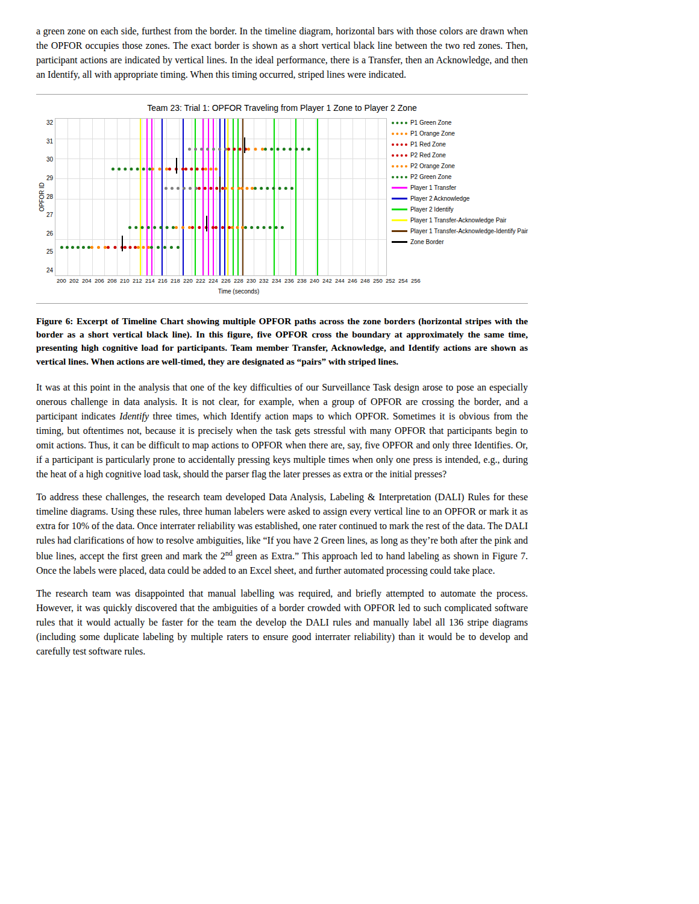a green zone on each side, furthest from the border. In the timeline diagram, horizontal bars with those colors are drawn when the OPFOR occupies those zones. The exact border is shown as a short vertical black line between the two red zones. Then, participant actions are indicated by vertical lines. In the ideal performance, there is a Transfer, then an Acknowledge, and then an Identify, all with appropriate timing. When this timing occurred, striped lines were indicated.
Team 23: Trial 1: OPFOR Traveling from Player 1 Zone to Player 2 Zone
OPFOR ID
32 31 30 29 28 27 26 25 24
P1 Green Zone
P1 Orange Zone
P1 Red Zone
P2 Red Zone
P2 Orange Zone
P2 Green Zone
Player 1 Transfer
Player 2 Acknowledge
Player 2 Identify
Player 1 Transfer-Acknowledge Pair
Player 1 Transfer-Acknowledge-Identify Pair
Zone Border
200202204206208210212214216218220222224226228230232234236238240242244246248250252254256
Time (seconds)
Figure 6: Excerpt of Timeline Chart showing multiple OPFOR paths across the zone borders (horizontal stripes with the border as a short vertical black line). In this figure, five OPFOR cross the boundary at approximately the same time, presenting high cognitive load for participants. Team member Transfer, Acknowledge, and Identify actions are shown as vertical lines. When actions are well-timed, they are designated as “pairs” with striped lines.
It was at this point in the analysis that one of the key difficulties of our Surveillance Task design arose to pose an especially onerous challenge in data analysis. It is not clear, for example, when a group of OPFOR are crossing the border, and a participant indicates Identify three times, which Identify action maps to which OPFOR. Sometimes it is obvious from the timing, but oftentimes not, because it is precisely when the task gets stressful with many OPFOR that participants begin to omit actions. Thus, it can be difficult to map actions to OPFOR when there are, say, five OPFOR and only three Identifies. Or, if a participant is particularly prone to accidentally pressing keys multiple times when only one press is intended, e.g., during the heat of a high cognitive load task, should the parser flag the later presses as extra or the initial presses?
To address these challenges, the research team developed Data Analysis, Labeling & Interpretation (DALI) Rules for these timeline diagrams. Using these rules, three human labelers were asked to assign every vertical line to an OPFOR or mark it as extra for 10% of the data. Once interrater reliability was established, one rater continued to mark the rest of the data. The DALI rules had clarifications of how to resolve ambiguities, like “If you have 2 Green lines, as long as they’re both after the pink and blue lines, accept the first green and mark the 2nd green as Extra.” This approach led to hand labeling as shown in Figure 7. Once the labels were placed, data could be added to an Excel sheet, and further automated processing could take place.
The research team was disappointed that manual labelling was required, and briefly attempted to automate the process. However, it was quickly discovered that the ambiguities of a border crowded with OPFOR led to such complicated software rules that it would actually be faster for the team the develop the DALI rules and manually label all 136 stripe diagrams (including some duplicate labeling by multiple raters to ensure good interrater reliability) than it would be to develop and carefully test software rules.